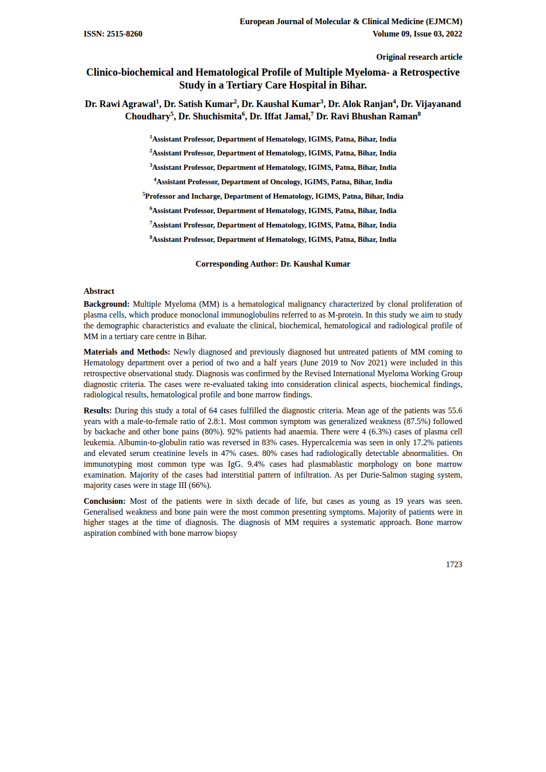European Journal of Molecular & Clinical Medicine (EJMCM)
ISSN: 2515-8260 Volume 09, Issue 03, 2022
Original research article
Clinico-biochemical and Hematological Profile of Multiple Myeloma- a Retrospective Study in a Tertiary Care Hospital in Bihar.
Dr. Rawi Agrawal1, Dr. Satish Kumar2, Dr. Kaushal Kumar3, Dr. Alok Ranjan4, Dr. Vijayanand Choudhary5, Dr. Shuchismita6, Dr. Iffat Jamal,7 Dr. Ravi Bhushan Raman8
1Assistant Professor, Department of Hematology, IGIMS, Patna, Bihar, India
2Assistant Professor, Department of Hematology, IGIMS, Patna, Bihar, India
3Assistant Professor, Department of Hematology, IGIMS, Patna, Bihar, India
4Assistant Professor, Department of Oncology, IGIMS, Patna, Bihar, India
5Professor and Incharge, Department of Hematology, IGIMS, Patna, Bihar, India
6Assistant Professor, Department of Hematology, IGIMS, Patna, Bihar, India
7Assistant Professor, Department of Hematology, IGIMS, Patna, Bihar, India
8Assistant Professor, Department of Hematology, IGIMS, Patna, Bihar, India
Corresponding Author: Dr. Kaushal Kumar
Abstract
Background: Multiple Myeloma (MM) is a hematological malignancy characterized by clonal proliferation of plasma cells, which produce monoclonal immunoglobulins referred to as M-protein. In this study we aim to study the demographic characteristics and evaluate the clinical, biochemical, hematological and radiological profile of MM in a tertiary care centre in Bihar.
Materials and Methods: Newly diagnosed and previously diagnosed but untreated patients of MM coming to Hematology department over a period of two and a half years (June 2019 to Nov 2021) were included in this retrospective observational study. Diagnosis was confirmed by the Revised International Myeloma Working Group diagnostic criteria. The cases were re-evaluated taking into consideration clinical aspects, biochemical findings, radiological results, hematological profile and bone marrow findings.
Results: During this study a total of 64 cases fulfilled the diagnostic criteria. Mean age of the patients was 55.6 years with a male-to-female ratio of 2.8:1. Most common symptom was generalized weakness (87.5%) followed by backache and other bone pains (80%). 92% patients had anaemia. There were 4 (6.3%) cases of plasma cell leukemia. Albumin-to-globulin ratio was reversed in 83% cases. Hypercalcemia was seen in only 17.2% patients and elevated serum creatinine levels in 47% cases. 80% cases had radiologically detectable abnormalities. On immunotyping most common type was IgG. 9.4% cases had plasmablastic morphology on bone marrow examination. Majority of the cases had interstitial pattern of infiltration. As per Durie-Salmon staging system, majority cases were in stage III (66%).
Conclusion: Most of the patients were in sixth decade of life, but cases as young as 19 years was seen. Generalised weakness and bone pain were the most common presenting symptoms. Majority of patients were in higher stages at the time of diagnosis. The diagnosis of MM requires a systematic approach. Bone marrow aspiration combined with bone marrow biopsy
1723